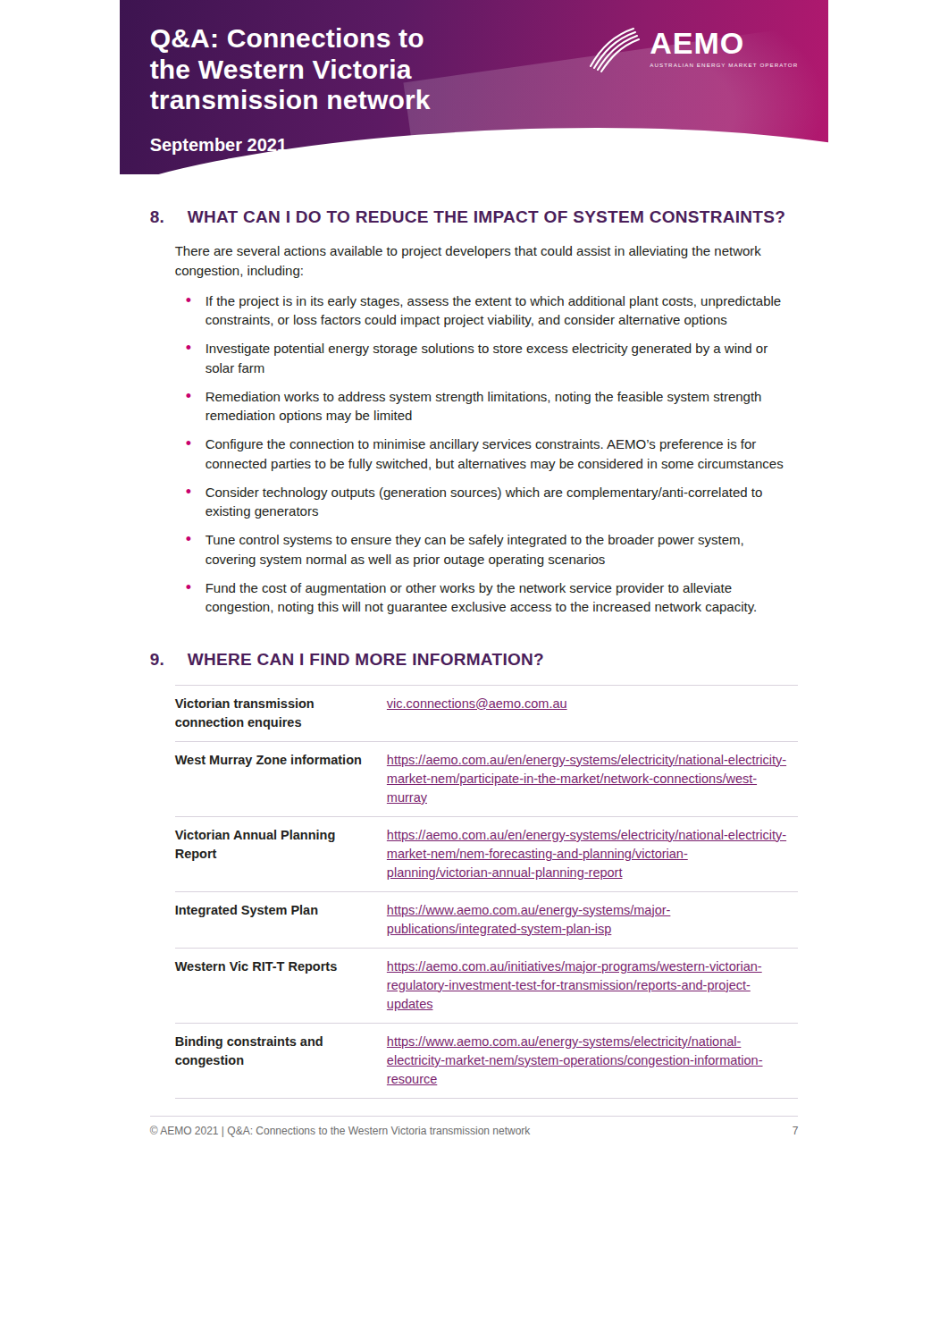Q&A: Connections to the Western Victoria transmission network
AEMO
Australian Energy Market Operator
September 2021
8. What can I do to reduce the impact of system constraints?
There are several actions available to project developers that could assist in alleviating the network congestion, including:
If the project is in its early stages, assess the extent to which additional plant costs, unpredictable constraints, or loss factors could impact project viability, and consider alternative options
Investigate potential energy storage solutions to store excess electricity generated by a wind or solar farm
Remediation works to address system strength limitations, noting the feasible system strength remediation options may be limited
Configure the connection to minimise ancillary services constraints. AEMO’s preference is for connected parties to be fully switched, but alternatives may be considered in some circumstances
Consider technology outputs (generation sources) which are complementary/anti-correlated to existing generators
Tune control systems to ensure they can be safely integrated to the broader power system, covering system normal as well as prior outage operating scenarios
Fund the cost of augmentation or other works by the network service provider to alleviate congestion, noting this will not guarantee exclusive access to the increased network capacity.
9. Where can I find more information?
| Victorian transmission connection enquires | vic.connections@aemo.com.au |
| West Murray Zone information | https://aemo.com.au/en/energy-systems/electricity/national-electricity-market-nem/participate-in-the-market/network-connections/west-murray |
| Victorian Annual Planning Report | https://aemo.com.au/en/energy-systems/electricity/national-electricity-market-nem/nem-forecasting-and-planning/victorian-planning/victorian-annual-planning-report |
| Integrated System Plan | https://www.aemo.com.au/energy-systems/major-publications/integrated-system-plan-isp |
| Western Vic RIT-T Reports | https://aemo.com.au/initiatives/major-programs/western-victorian-regulatory-investment-test-for-transmission/reports-and-project-updates |
| Binding constraints and congestion | https://www.aemo.com.au/energy-systems/electricity/national-electricity-market-nem/system-operations/congestion-information-resource |
© AEMO 2021 | Q&A: Connections to the Western Victoria transmission network 7